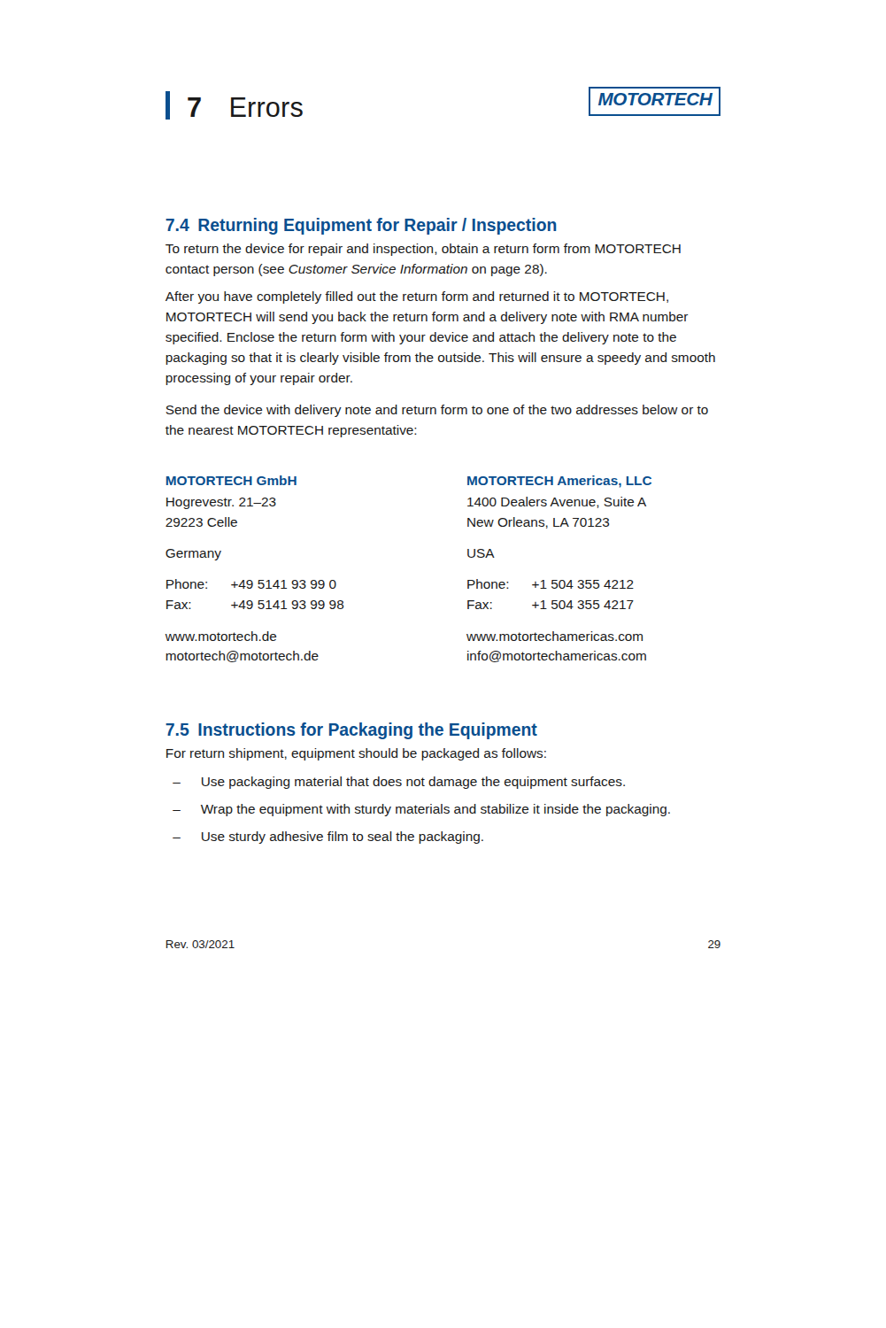7 Errors
MOTORTECH
7.4 Returning Equipment for Repair / Inspection
To return the device for repair and inspection, obtain a return form from MOTORTECH contact person (see Customer Service Information on page 28).
After you have completely filled out the return form and returned it to MOTORTECH, MOTORTECH will send you back the return form and a delivery note with RMA number specified. Enclose the return form with your device and attach the delivery note to the packaging so that it is clearly visible from the outside. This will ensure a speedy and smooth processing of your repair order.
Send the device with delivery note and return form to one of the two addresses below or to the nearest MOTORTECH representative:
MOTORTECH GmbH
Hogrevestr. 21–23
29223 Celle
Germany
Phone:+49 5141 93 99 0
Fax:+49 5141 93 99 98
www.motortech.de
motortech@motortech.de
MOTORTECH Americas, LLC
1400 Dealers Avenue, Suite A
New Orleans, LA 70123
USA
Phone:+1 504 355 4212
Fax:+1 504 355 4217
www.motortechamericas.com
info@motortechamericas.com
7.5 Instructions for Packaging the Equipment
For return shipment, equipment should be packaged as follows:
Use packaging material that does not damage the equipment surfaces.
Wrap the equipment with sturdy materials and stabilize it inside the packaging.
Use sturdy adhesive film to seal the packaging.
Rev. 03/2021
29